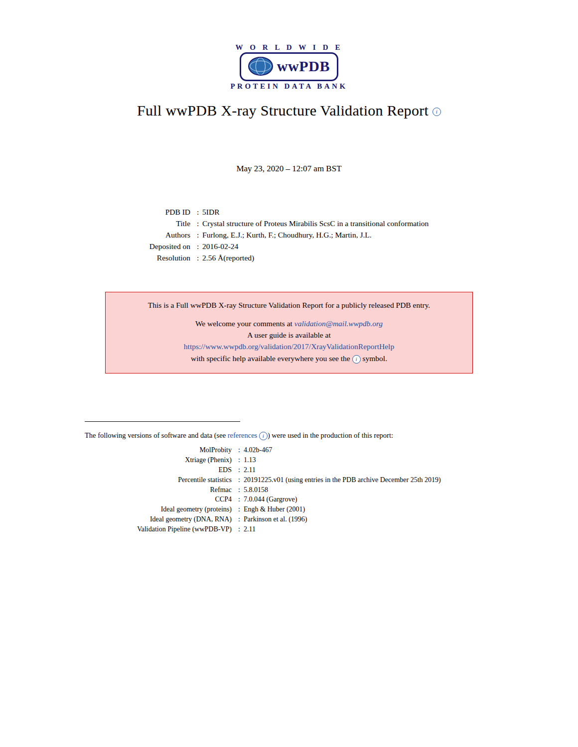W O R L D W I D E
wwPDB
PROTEIN DATA BANK
Full wwPDB X-ray Structure Validation Report i
May 23, 2020 – 12:07 am BST
| PDB ID | : | 5IDR |
| Title | : | Crystal structure of Proteus Mirabilis ScsC in a transitional conformation |
| Authors | : | Furlong, E.J.; Kurth, F.; Choudhury, H.G.; Martin, J.L. |
| Deposited on | : | 2016-02-24 |
| Resolution | : | 2.56 Å(reported) |
This is a Full wwPDB X-ray Structure Validation Report for a publicly released PDB entry.
We welcome your comments at validation@mail.wwpdb.org
A user guide is available at
https://www.wwpdb.org/validation/2017/XrayValidationReportHelp
with specific help available everywhere you see the i symbol.
The following versions of software and data (see references i) were used in the production of this report:
| MolProbity | : | 4.02b-467 |
| Xtriage (Phenix) | : | 1.13 |
| EDS | : | 2.11 |
| Percentile statistics | : | 20191225.v01 (using entries in the PDB archive December 25th 2019) |
| Refmac | : | 5.8.0158 |
| CCP4 | : | 7.0.044 (Gargrove) |
| Ideal geometry (proteins) | : | Engh & Huber (2001) |
| Ideal geometry (DNA, RNA) | : | Parkinson et al. (1996) |
| Validation Pipeline (wwPDB-VP) | : | 2.11 |